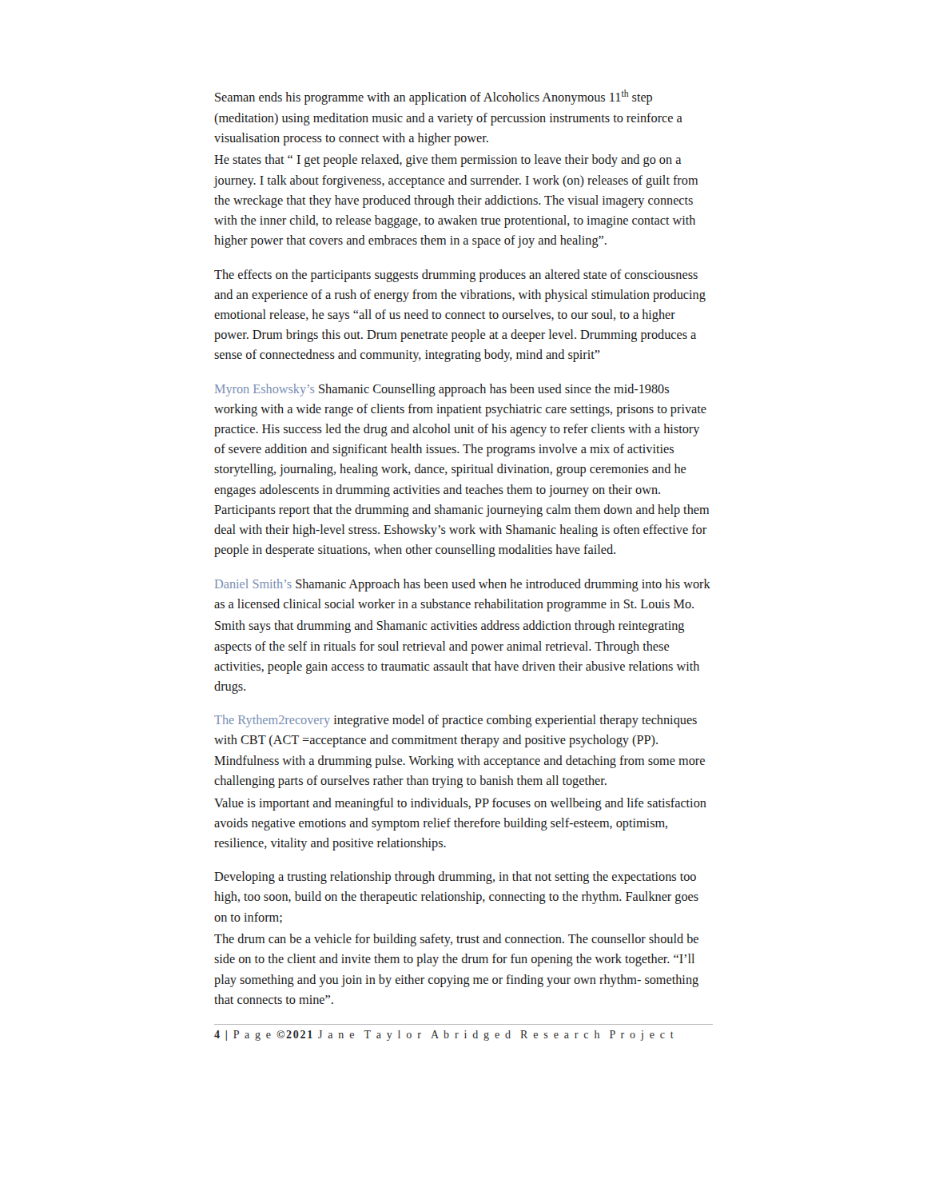Seaman ends his programme with an application of Alcoholics Anonymous 11th step (meditation) using meditation music and a variety of percussion instruments to reinforce a visualisation process to connect with a higher power.
He states that “ I get people relaxed, give them permission to leave their body and go on a journey. I talk about forgiveness, acceptance and surrender. I work (on) releases of guilt from the wreckage that they have produced through their addictions. The visual imagery connects with the inner child, to release baggage, to awaken true protentional, to imagine contact with higher power that covers and embraces them in a space of joy and healing”.
The effects on the participants suggests drumming produces an altered state of consciousness and an experience of a rush of energy from the vibrations, with physical stimulation producing emotional release, he says “all of us need to connect to ourselves, to our soul, to a higher power. Drum brings this out. Drum penetrate people at a deeper level. Drumming produces a sense of connectedness and community, integrating body, mind and spirit”
Myron Eshowsky’s Shamanic Counselling approach has been used since the mid-1980s working with a wide range of clients from inpatient psychiatric care settings, prisons to private practice. His success led the drug and alcohol unit of his agency to refer clients with a history of severe addition and significant health issues. The programs involve a mix of activities storytelling, journaling, healing work, dance, spiritual divination, group ceremonies and he engages adolescents in drumming activities and teaches them to journey on their own. Participants report that the drumming and shamanic journeying calm them down and help them deal with their high-level stress. Eshowsky’s work with Shamanic healing is often effective for people in desperate situations, when other counselling modalities have failed.
Daniel Smith’s Shamanic Approach has been used when he introduced drumming into his work as a licensed clinical social worker in a substance rehabilitation programme in St. Louis Mo.
Smith says that drumming and Shamanic activities address addiction through reintegrating aspects of the self in rituals for soul retrieval and power animal retrieval. Through these activities, people gain access to traumatic assault that have driven their abusive relations with drugs.
The Rythem2recovery integrative model of practice combing experiential therapy techniques with CBT (ACT =acceptance and commitment therapy and positive psychology (PP). Mindfulness with a drumming pulse. Working with acceptance and detaching from some more challenging parts of ourselves rather than trying to banish them all together.
Value is important and meaningful to individuals, PP focuses on wellbeing and life satisfaction avoids negative emotions and symptom relief therefore building self-esteem, optimism, resilience, vitality and positive relationships.
Developing a trusting relationship through drumming, in that not setting the expectations too high, too soon, build on the therapeutic relationship, connecting to the rhythm. Faulkner goes on to inform;
The drum can be a vehicle for building safety, trust and connection. The counsellor should be side on to the client and invite them to play the drum for fun opening the work together. “I’ll play something and you join in by either copying me or finding your own rhythm- something that connects to mine”.
4 | P a g e ©2021 J a n e T a y l o r A b r i d g e d R e s e a r c h P r o j e c t